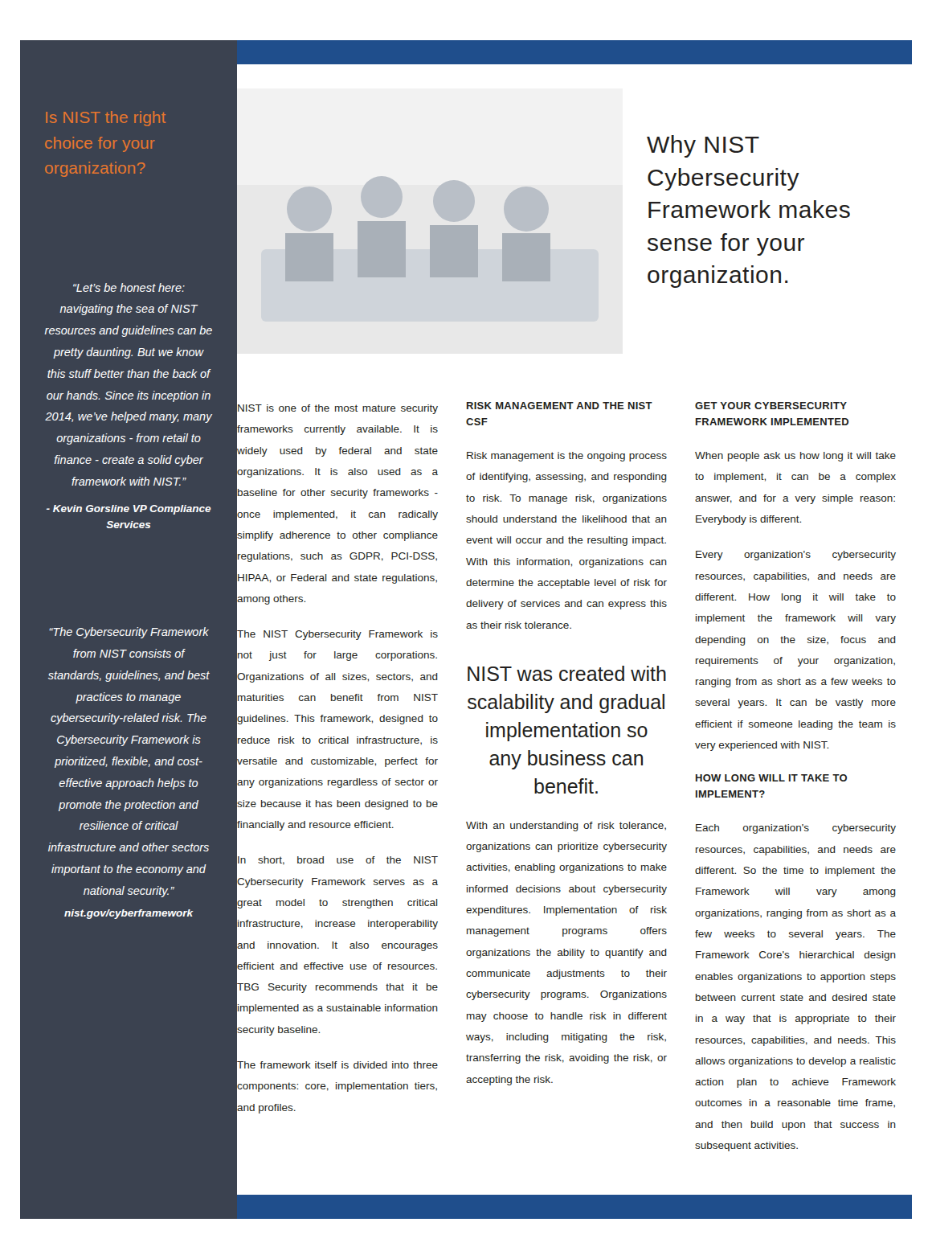Is NIST the right choice for your organization?
“Let’s be honest here: navigating the sea of NIST resources and guidelines can be pretty daunting. But we know this stuff better than the back of our hands. Since its inception in 2014, we’ve helped many, many organizations - from retail to finance - create a solid cyber framework with NIST.”
- Kevin Gorsline VP Compliance Services
“The Cybersecurity Framework from NIST consists of standards, guidelines, and best practices to manage cybersecurity-related risk. The Cybersecurity Framework is prioritized, flexible, and cost-effective approach helps to promote the protection and resilience of critical infrastructure and other sectors important to the economy and national security.”
nist.gov/cyberframework
Why NIST Cybersecurity Framework makes sense for your organization.
NIST is one of the most mature security frameworks currently available. It is widely used by federal and state organizations. It is also used as a baseline for other security frameworks - once implemented, it can radically simplify adherence to other compliance regulations, such as GDPR, PCI-DSS, HIPAA, or Federal and state regulations, among others.
The NIST Cybersecurity Framework is not just for large corporations. Organizations of all sizes, sectors, and maturities can benefit from NIST guidelines. This framework, designed to reduce risk to critical infrastructure, is versatile and customizable, perfect for any organizations regardless of sector or size because it has been designed to be financially and resource efficient.
In short, broad use of the NIST Cybersecurity Framework serves as a great model to strengthen critical infrastructure, increase interoperability and innovation. It also encourages efficient and effective use of resources. TBG Security recommends that it be implemented as a sustainable information security baseline.
The framework itself is divided into three components: core, implementation tiers, and profiles.
RISK MANAGEMENT AND THE NIST CSF
Risk management is the ongoing process of identifying, assessing, and responding to risk. To manage risk, organizations should understand the likelihood that an event will occur and the resulting impact. With this information, organizations can determine the acceptable level of risk for delivery of services and can express this as their risk tolerance.
NIST was created with scalability and gradual implementation so any business can benefit.
With an understanding of risk tolerance, organizations can prioritize cybersecurity activities, enabling organizations to make informed decisions about cybersecurity expenditures. Implementation of risk management programs offers organizations the ability to quantify and communicate adjustments to their cybersecurity programs. Organizations may choose to handle risk in different ways, including mitigating the risk, transferring the risk, avoiding the risk, or accepting the risk.
GET YOUR CYBERSECURITY FRAMEWORK IMPLEMENTED
When people ask us how long it will take to implement, it can be a complex answer, and for a very simple reason: Everybody is different.
Every organization's cybersecurity resources, capabilities, and needs are different. How long it will take to implement the framework will vary depending on the size, focus and requirements of your organization, ranging from as short as a few weeks to several years. It can be vastly more efficient if someone leading the team is very experienced with NIST.
HOW LONG WILL IT TAKE TO IMPLEMENT?
Each organization's cybersecurity resources, capabilities, and needs are different. So the time to implement the Framework will vary among organizations, ranging from as short as a few weeks to several years. The Framework Core's hierarchical design enables organizations to apportion steps between current state and desired state in a way that is appropriate to their resources, capabilities, and needs. This allows organizations to develop a realistic action plan to achieve Framework outcomes in a reasonable time frame, and then build upon that success in subsequent activities.